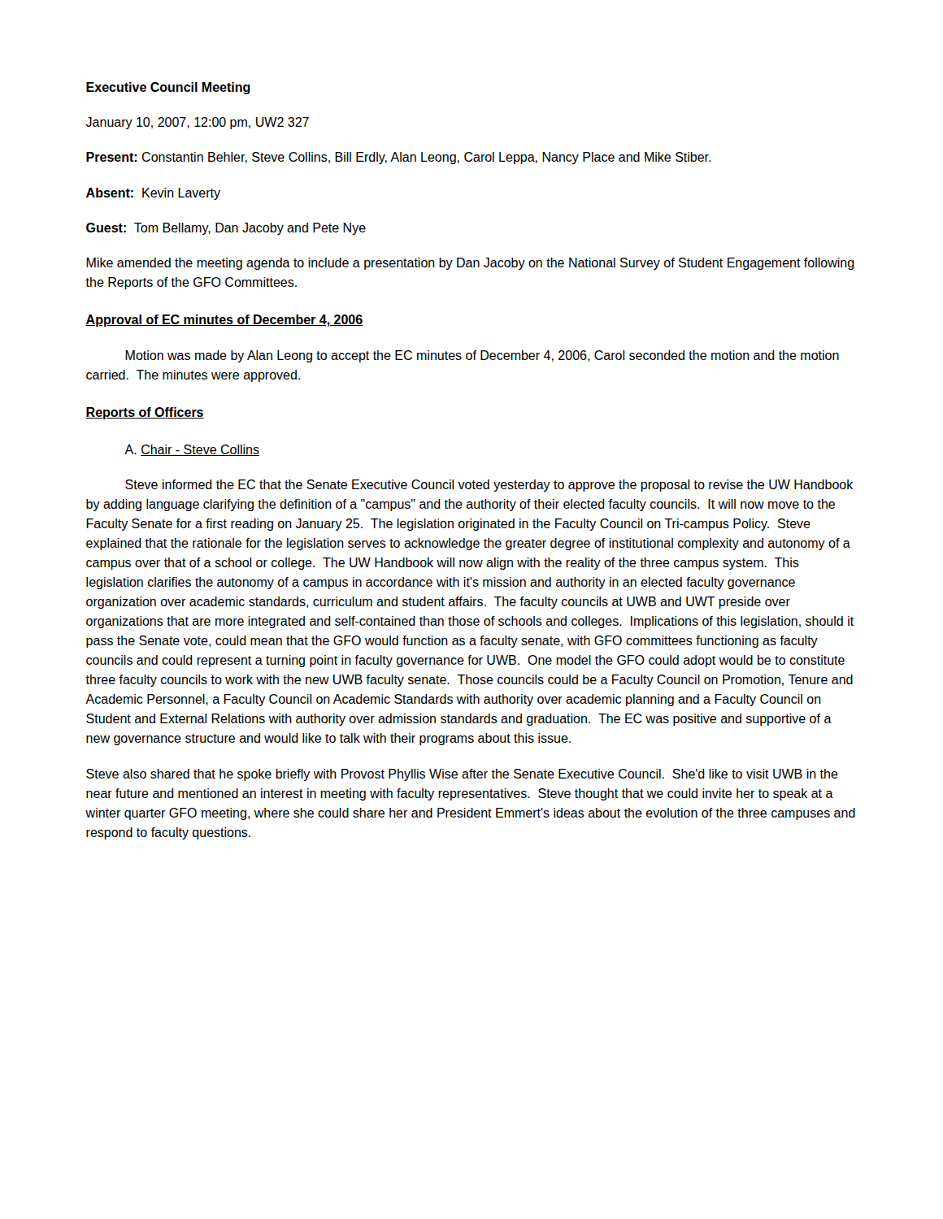Executive Council Meeting
January 10, 2007, 12:00 pm, UW2 327
Present: Constantin Behler, Steve Collins, Bill Erdly, Alan Leong, Carol Leppa, Nancy Place and Mike Stiber.
Absent: Kevin Laverty
Guest: Tom Bellamy, Dan Jacoby and Pete Nye
Mike amended the meeting agenda to include a presentation by Dan Jacoby on the National Survey of Student Engagement following the Reports of the GFO Committees.
Approval of EC minutes of December 4, 2006
Motion was made by Alan Leong to accept the EC minutes of December 4, 2006, Carol seconded the motion and the motion carried. The minutes were approved.
Reports of Officers
A. Chair - Steve Collins
Steve informed the EC that the Senate Executive Council voted yesterday to approve the proposal to revise the UW Handbook by adding language clarifying the definition of a "campus" and the authority of their elected faculty councils. It will now move to the Faculty Senate for a first reading on January 25. The legislation originated in the Faculty Council on Tri-campus Policy. Steve explained that the rationale for the legislation serves to acknowledge the greater degree of institutional complexity and autonomy of a campus over that of a school or college. The UW Handbook will now align with the reality of the three campus system. This legislation clarifies the autonomy of a campus in accordance with it's mission and authority in an elected faculty governance organization over academic standards, curriculum and student affairs. The faculty councils at UWB and UWT preside over organizations that are more integrated and self-contained than those of schools and colleges. Implications of this legislation, should it pass the Senate vote, could mean that the GFO would function as a faculty senate, with GFO committees functioning as faculty councils and could represent a turning point in faculty governance for UWB. One model the GFO could adopt would be to constitute three faculty councils to work with the new UWB faculty senate. Those councils could be a Faculty Council on Promotion, Tenure and Academic Personnel, a Faculty Council on Academic Standards with authority over academic planning and a Faculty Council on Student and External Relations with authority over admission standards and graduation. The EC was positive and supportive of a new governance structure and would like to talk with their programs about this issue.
Steve also shared that he spoke briefly with Provost Phyllis Wise after the Senate Executive Council. She'd like to visit UWB in the near future and mentioned an interest in meeting with faculty representatives. Steve thought that we could invite her to speak at a winter quarter GFO meeting, where she could share her and President Emmert's ideas about the evolution of the three campuses and respond to faculty questions.